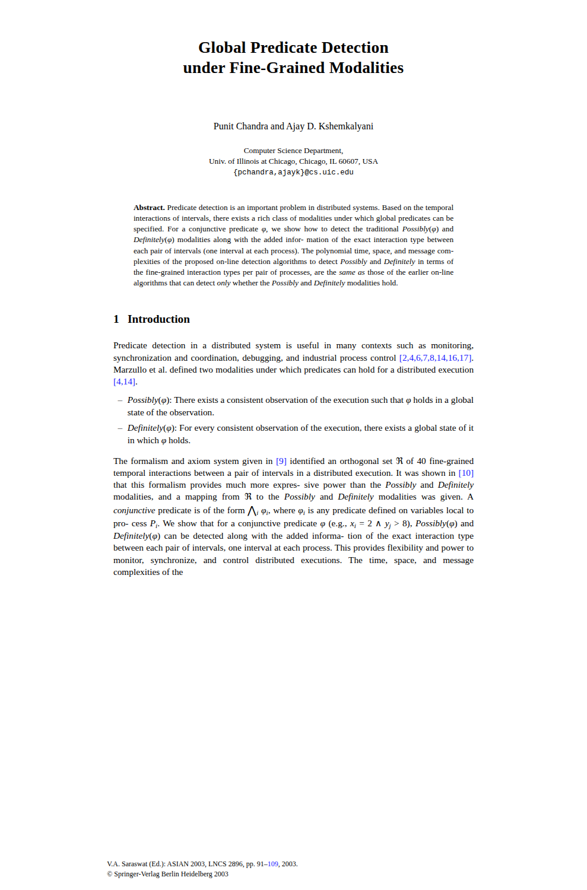Global Predicate Detection
under Fine-Grained Modalities
Punit Chandra and Ajay D. Kshemkalyani
Computer Science Department,
Univ. of Illinois at Chicago, Chicago, IL 60607, USA
{pchandra,ajayk}@cs.uic.edu
Abstract. Predicate detection is an important problem in distributed systems. Based on the temporal interactions of intervals, there exists a rich class of modalities under which global predicates can be specified. For a conjunctive predicate φ, we show how to detect the traditional Possibly(φ) and Definitely(φ) modalities along with the added infor- mation of the exact interaction type between each pair of intervals (one interval at each process). The polynomial time, space, and message com- plexities of the proposed on-line detection algorithms to detect Possibly and Definitely in terms of the fine-grained interaction types per pair of processes, are the same as those of the earlier on-line algorithms that can detect only whether the Possibly and Definitely modalities hold.
1 Introduction
Predicate detection in a distributed system is useful in many contexts such as monitoring, synchronization and coordination, debugging, and industrial process control [2,4,6,7,8,14,16,17]. Marzullo et al. defined two modalities under which predicates can hold for a distributed execution [4,14].
Possibly(φ): There exists a consistent observation of the execution such that φ holds in a global state of the observation.
Definitely(φ): For every consistent observation of the execution, there exists a global state of it in which φ holds.
The formalism and axiom system given in [9] identified an orthogonal set ℜ of 40 fine-grained temporal interactions between a pair of intervals in a distributed execution. It was shown in [10] that this formalism provides much more expres- sive power than the Possibly and Definitely modalities, and a mapping from ℜ to the Possibly and Definitely modalities was given. A conjunctive predicate is of the form ⋀i φi, where φi is any predicate defined on variables local to pro- cess Pi. We show that for a conjunctive predicate φ (e.g., xi = 2 ∧ yj > 8), Possibly(φ) and Definitely(φ) can be detected along with the added informa- tion of the exact interaction type between each pair of intervals, one interval at each process. This provides flexibility and power to monitor, synchronize, and control distributed executions. The time, space, and message complexities of the
V.A. Saraswat (Ed.): ASIAN 2003, LNCS 2896, pp. 91–109, 2003.
© Springer-Verlag Berlin Heidelberg 2003